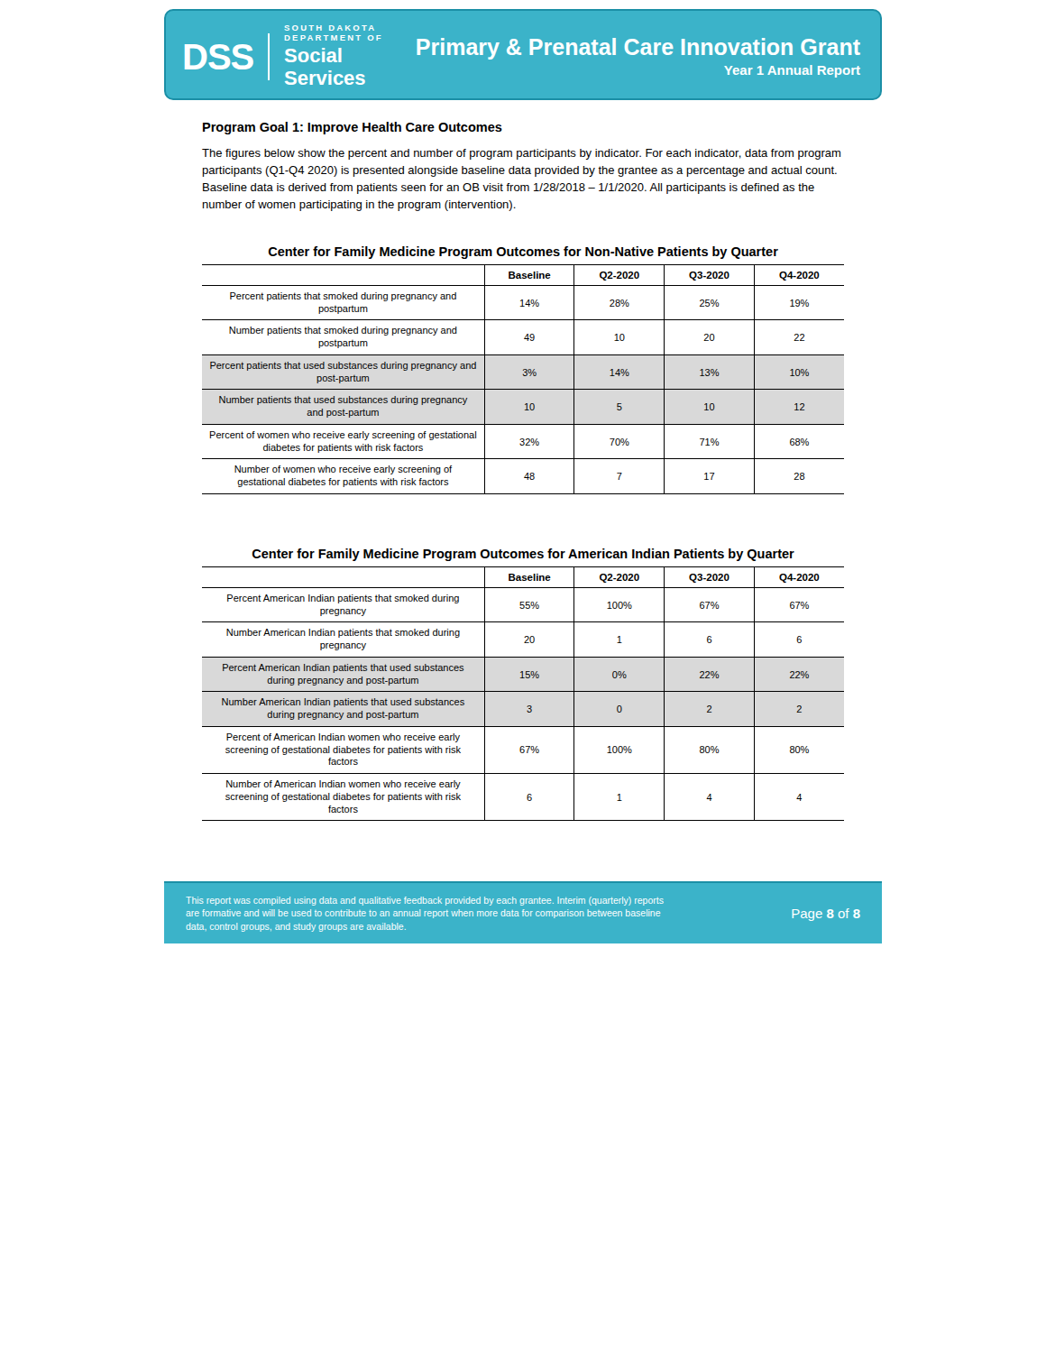DSS South Dakota Department of Social Services
Primary & Prenatal Care Innovation Grant
Year 1 Annual Report
Program Goal 1: Improve Health Care Outcomes
The figures below show the percent and number of program participants by indicator. For each indicator, data from program participants (Q1-Q4 2020) is presented alongside baseline data provided by the grantee as a percentage and actual count. Baseline data is derived from patients seen for an OB visit from 1/28/2018 – 1/1/2020. All participants is defined as the number of women participating in the program (intervention).
Center for Family Medicine Program Outcomes for Non-Native Patients by Quarter
| | Baseline | Q2-2020 | Q3-2020 | Q4-2020 |
| --- | --- | --- | --- | --- |
| Percent patients that smoked during pregnancy and postpartum | 14% | 28% | 25% | 19% |
| Number patients that smoked during pregnancy and postpartum | 49 | 10 | 20 | 22 |
| Percent patients that used substances during pregnancy and post-partum | 3% | 14% | 13% | 10% |
| Number patients that used substances during pregnancy and post-partum | 10 | 5 | 10 | 12 |
| Percent of women who receive early screening of gestational diabetes for patients with risk factors | 32% | 70% | 71% | 68% |
| Number of women who receive early screening of gestational diabetes for patients with risk factors | 48 | 7 | 17 | 28 |
Center for Family Medicine Program Outcomes for American Indian Patients by Quarter
| | Baseline | Q2-2020 | Q3-2020 | Q4-2020 |
| --- | --- | --- | --- | --- |
| Percent American Indian patients that smoked during pregnancy | 55% | 100% | 67% | 67% |
| Number American Indian patients that smoked during pregnancy | 20 | 1 | 6 | 6 |
| Percent American Indian patients that used substances during pregnancy and post-partum | 15% | 0% | 22% | 22% |
| Number American Indian patients that used substances during pregnancy and post-partum | 3 | 0 | 2 | 2 |
| Percent of American Indian women who receive early screening of gestational diabetes for patients with risk factors | 67% | 100% | 80% | 80% |
| Number of American Indian women who receive early screening of gestational diabetes for patients with risk factors | 6 | 1 | 4 | 4 |
This report was compiled using data and qualitative feedback provided by each grantee. Interim (quarterly) reports are formative and will be used to contribute to an annual report when more data for comparison between baseline data, control groups, and study groups are available.
Page 8 of 8